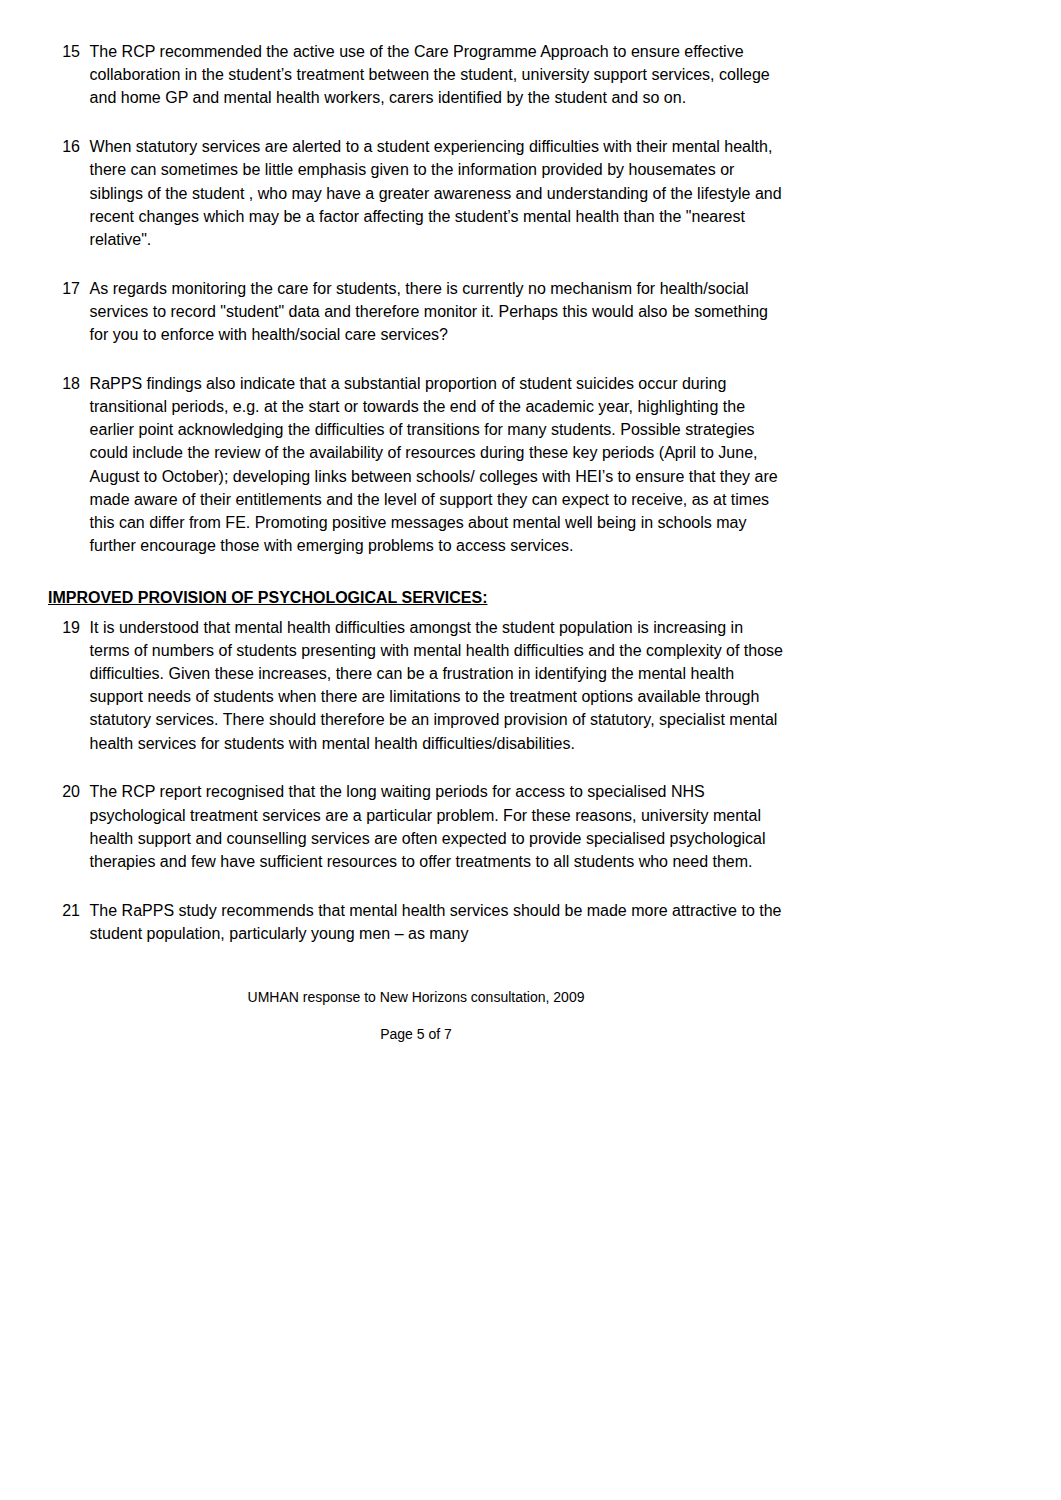15 The RCP recommended the active use of the Care Programme Approach to ensure effective collaboration in the student’s treatment between the student, university support services, college and home GP and mental health workers, carers identified by the student and so on.
16 When statutory services are alerted to a student experiencing difficulties with their mental health, there can sometimes be little emphasis given to the information provided by housemates or siblings of the student , who may have a greater awareness and understanding of the lifestyle and recent changes which may be a factor affecting the student’s mental health than the "nearest relative".
17 As regards monitoring the care for students, there is currently no mechanism for health/social services to record "student" data and therefore monitor it. Perhaps this would also be something for you to enforce with health/social care services?
18 RaPPS findings also indicate that a substantial proportion of student suicides occur during transitional periods, e.g. at the start or towards the end of the academic year, highlighting the earlier point acknowledging the difficulties of transitions for many students. Possible strategies could include the review of the availability of resources during these key periods (April to June, August to October); developing links between schools/ colleges with HEI’s to ensure that they are made aware of their entitlements and the level of support they can expect to receive, as at times this can differ from FE. Promoting positive messages about mental well being in schools may further encourage those with emerging problems to access services.
IMPROVED PROVISION OF PSYCHOLOGICAL SERVICES:
19 It is understood that mental health difficulties amongst the student population is increasing in terms of numbers of students presenting with mental health difficulties and the complexity of those difficulties. Given these increases, there can be a frustration in identifying the mental health support needs of students when there are limitations to the treatment options available through statutory services. There should therefore be an improved provision of statutory, specialist mental health services for students with mental health difficulties/disabilities.
20 The RCP report recognised that the long waiting periods for access to specialised NHS psychological treatment services are a particular problem. For these reasons, university mental health support and counselling services are often expected to provide specialised psychological therapies and few have sufficient resources to offer treatments to all students who need them.
21 The RaPPS study recommends that mental health services should be made more attractive to the student population, particularly young men – as many
UMHAN response to New Horizons consultation, 2009
Page 5 of 7